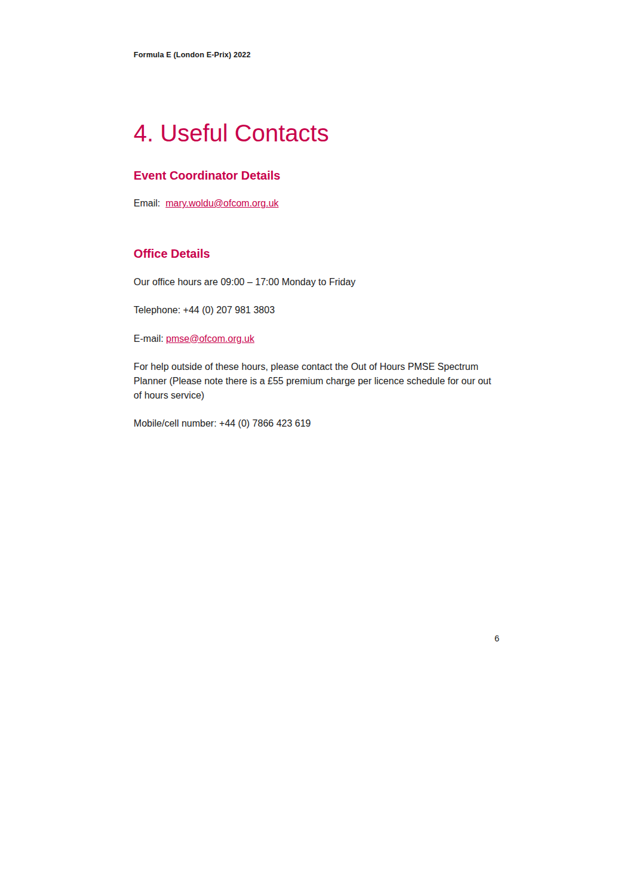Formula E (London E-Prix) 2022
4. Useful Contacts
Event Coordinator Details
Email: mary.woldu@ofcom.org.uk
Office Details
Our office hours are 09:00 – 17:00 Monday to Friday
Telephone: +44 (0) 207 981 3803
E-mail: pmse@ofcom.org.uk
For help outside of these hours, please contact the Out of Hours PMSE Spectrum Planner (Please note there is a £55 premium charge per licence schedule for our out of hours service)
Mobile/cell number: +44 (0) 7866 423 619
6